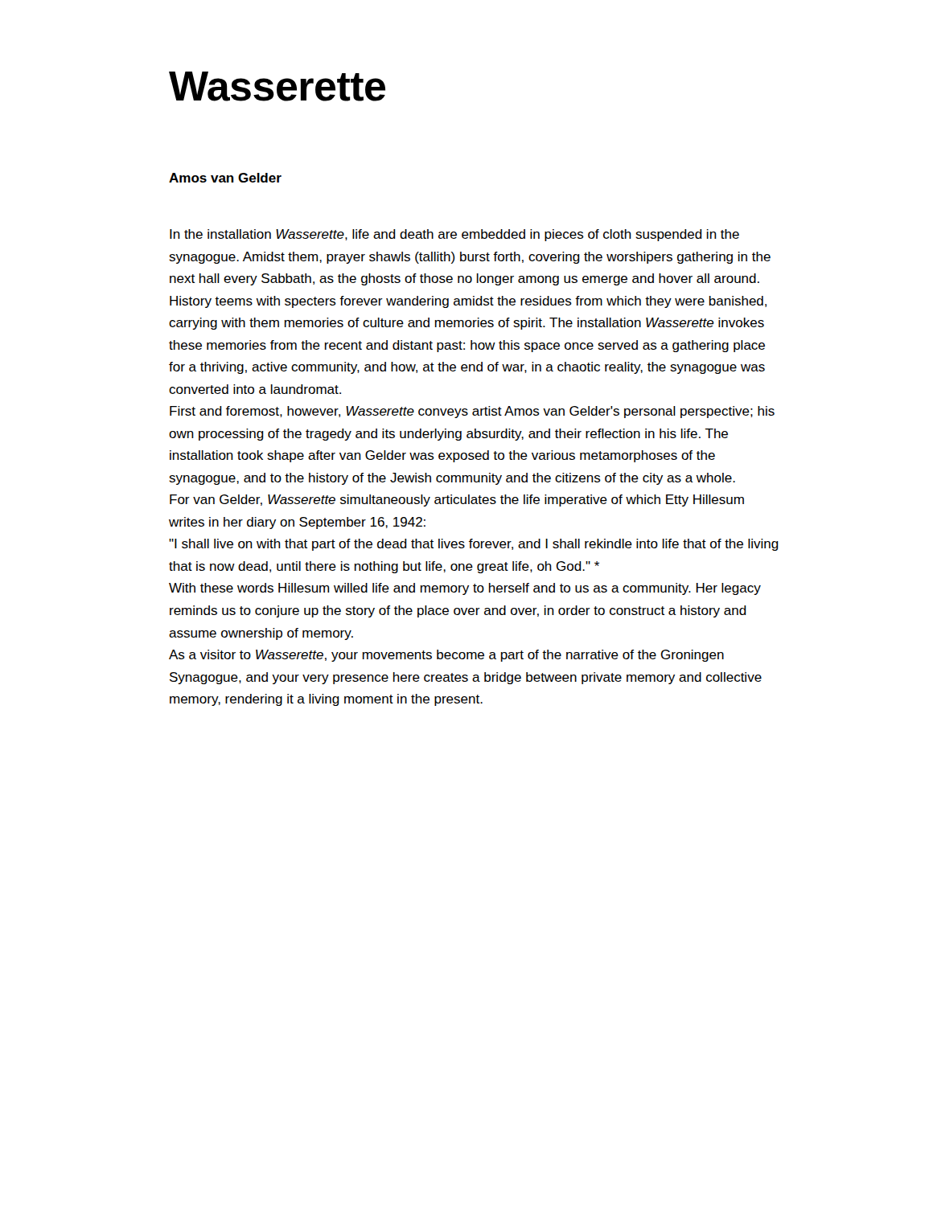Wasserette
Amos van Gelder
In the installation Wasserette, life and death are embedded in pieces of cloth suspended in the synagogue. Amidst them, prayer shawls (tallith) burst forth, covering the worshipers gathering in the next hall every Sabbath, as the ghosts of those no longer among us emerge and hover all around. History teems with specters forever wandering amidst the residues from which they were banished, carrying with them memories of culture and memories of spirit. The installation Wasserette invokes these memories from the recent and distant past: how this space once served as a gathering place for a thriving, active community, and how, at the end of war, in a chaotic reality, the synagogue was converted into a laundromat.
First and foremost, however, Wasserette conveys artist Amos van Gelder's personal perspective; his own processing of the tragedy and its underlying absurdity, and their reflection in his life. The installation took shape after van Gelder was exposed to the various metamorphoses of the synagogue, and to the history of the Jewish community and the citizens of the city as a whole.
For van Gelder, Wasserette simultaneously articulates the life imperative of which Etty Hillesum writes in her diary on September 16, 1942:
"I shall live on with that part of the dead that lives forever, and I shall rekindle into life that of the living that is now dead, until there is nothing but life, one great life, oh God." *
With these words Hillesum willed life and memory to herself and to us as a community. Her legacy reminds us to conjure up the story of the place over and over, in order to construct a history and assume ownership of memory.
As a visitor to Wasserette, your movements become a part of the narrative of the Groningen Synagogue, and your very presence here creates a bridge between private memory and collective memory, rendering it a living moment in the present.